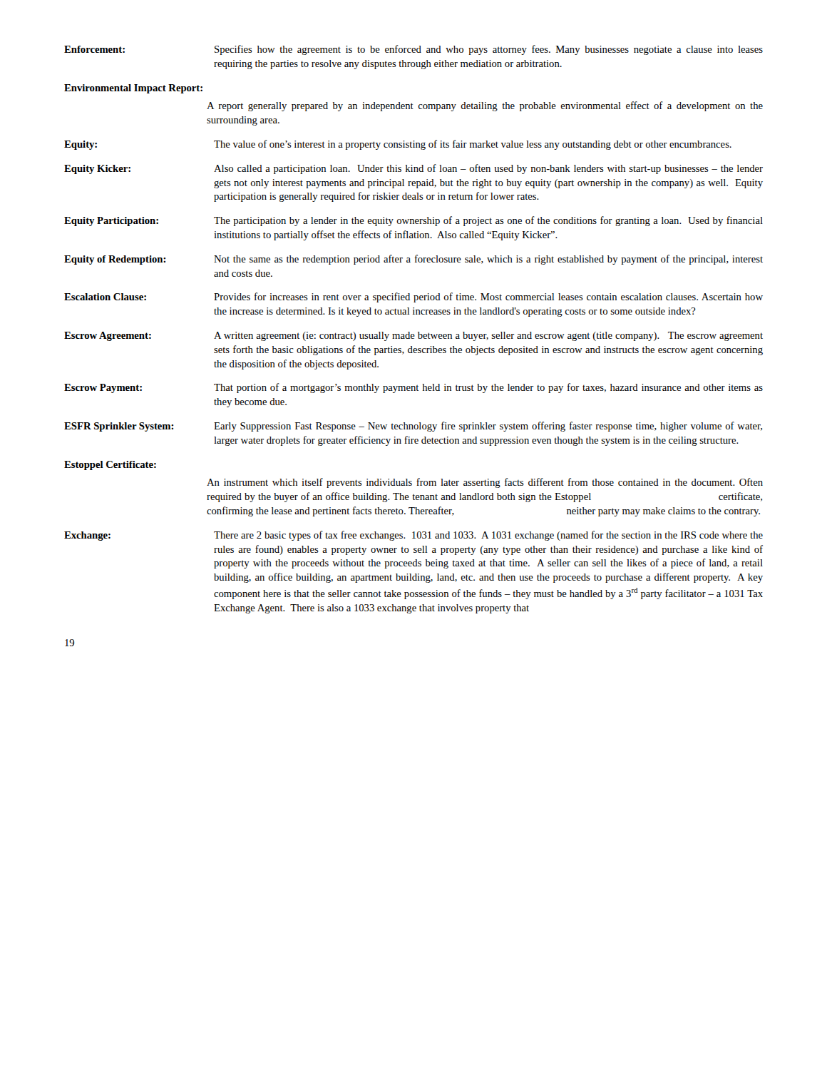Enforcement:
Specifies how the agreement is to be enforced and who pays attorney fees. Many businesses negotiate a clause into leases requiring the parties to resolve any disputes through either mediation or arbitration.
Environmental Impact Report:
A report generally prepared by an independent company detailing the probable environmental effect of a development on the surrounding area.
Equity:
The value of one’s interest in a property consisting of its fair market value less any outstanding debt or other encumbrances.
Equity Kicker:
Also called a participation loan. Under this kind of loan – often used by non-bank lenders with start-up businesses – the lender gets not only interest payments and principal repaid, but the right to buy equity (part ownership in the company) as well. Equity participation is generally required for riskier deals or in return for lower rates.
Equity Participation:
The participation by a lender in the equity ownership of a project as one of the conditions for granting a loan. Used by financial institutions to partially offset the effects of inflation. Also called “Equity Kicker”.
Equity of Redemption:
Not the same as the redemption period after a foreclosure sale, which is a right established by payment of the principal, interest and costs due.
Escalation Clause:
Provides for increases in rent over a specified period of time. Most commercial leases contain escalation clauses. Ascertain how the increase is determined. Is it keyed to actual increases in the landlord's operating costs or to some outside index?
Escrow Agreement:
A written agreement (ie: contract) usually made between a buyer, seller and escrow agent (title company). The escrow agreement sets forth the basic obligations of the parties, describes the objects deposited in escrow and instructs the escrow agent concerning the disposition of the objects deposited.
Escrow Payment:
That portion of a mortgagor’s monthly payment held in trust by the lender to pay for taxes, hazard insurance and other items as they become due.
ESFR Sprinkler System:
Early Suppression Fast Response – New technology fire sprinkler system offering faster response time, higher volume of water, larger water droplets for greater efficiency in fire detection and suppression even though the system is in the ceiling structure.
Estoppel Certificate:
An instrument which itself prevents individuals from later asserting facts different from those contained in the document. Often required by the buyer of an office building. The tenant and landlord both sign the Estoppel certificate, confirming the lease and pertinent facts thereto. Thereafter, neither party may make claims to the contrary.
Exchange:
There are 2 basic types of tax free exchanges. 1031 and 1033. A 1031 exchange (named for the section in the IRS code where the rules are found) enables a property owner to sell a property (any type other than their residence) and purchase a like kind of property with the proceeds without the proceeds being taxed at that time. A seller can sell the likes of a piece of land, a retail building, an office building, an apartment building, land, etc. and then use the proceeds to purchase a different property. A key component here is that the seller cannot take possession of the funds – they must be handled by a 3rd party facilitator – a 1031 Tax Exchange Agent. There is also a 1033 exchange that involves property that
19